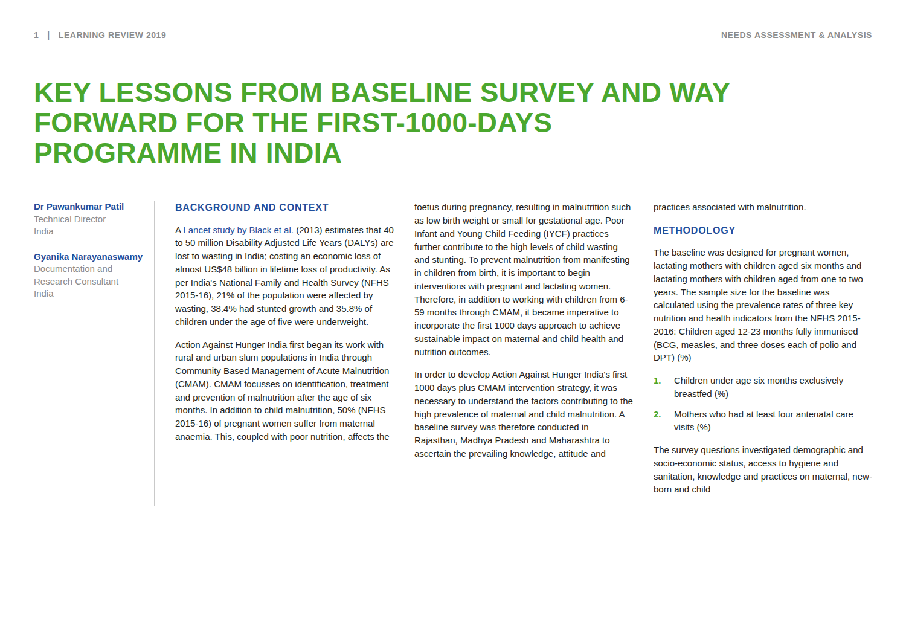1|LEARNING REVIEW 2019
Needs Assessment & Analysis
Key lessons from baseline survey and way forward for the first-1000-days programme in India
Dr Pawankumar Patil
Technical Director
India
Gyanika Narayanaswamy
Documentation and Research Consultant
India
Background and context
A Lancet study by Black et al. (2013) estimates that 40 to 50 million Disability Adjusted Life Years (DALYs) are lost to wasting in India; costing an economic loss of almost US$48 billion in lifetime loss of productivity. As per India's National Family and Health Survey (NFHS 2015-16), 21% of the population were affected by wasting, 38.4% had stunted growth and 35.8% of children under the age of five were underweight.
Action Against Hunger India first began its work with rural and urban slum populations in India through Community Based Management of Acute Malnutrition (CMAM). CMAM focusses on identification, treatment and prevention of malnutrition after the age of six months. In addition to child malnutrition, 50% (NFHS 2015-16) of pregnant women suffer from maternal anaemia. This, coupled with poor nutrition, affects the
foetus during pregnancy, resulting in malnutrition such as low birth weight or small for gestational age. Poor Infant and Young Child Feeding (IYCF) practices further contribute to the high levels of child wasting and stunting. To prevent malnutrition from manifesting in children from birth, it is important to begin interventions with pregnant and lactating women. Therefore, in addition to working with children from 6-59 months through CMAM, it became imperative to incorporate the first 1000 days approach to achieve sustainable impact on maternal and child health and nutrition outcomes.
In order to develop Action Against Hunger India's first 1000 days plus CMAM intervention strategy, it was necessary to understand the factors contributing to the high prevalence of maternal and child malnutrition. A baseline survey was therefore conducted in Rajasthan, Madhya Pradesh and Maharashtra to ascertain the prevailing knowledge, attitude and
practices associated with malnutrition.
Methodology
The baseline was designed for pregnant women, lactating mothers with children aged six months and lactating mothers with children aged from one to two years. The sample size for the baseline was calculated using the prevalence rates of three key nutrition and health indicators from the NFHS 2015-2016: Children aged 12-23 months fully immunised (BCG, measles, and three doses each of polio and DPT) (%)
Children under age six months exclusively breastfed (%)
Mothers who had at least four antenatal care visits (%)
The survey questions investigated demographic and socio-economic status, access to hygiene and sanitation, knowledge and practices on maternal, new-born and child